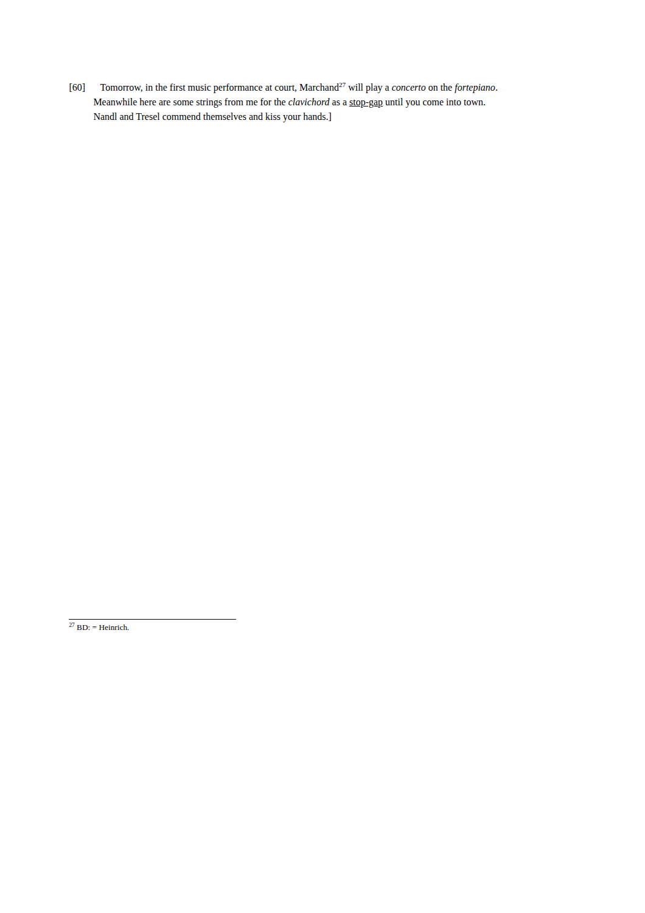[60] Tomorrow, in the first music performance at court, Marchand27 will play a concerto on the fortepiano.
Meanwhile here are some strings from me for the clavichord as a stop-gap until you come into town.
Nandl and Tresel commend themselves and kiss your hands.]
27 BD: = Heinrich.